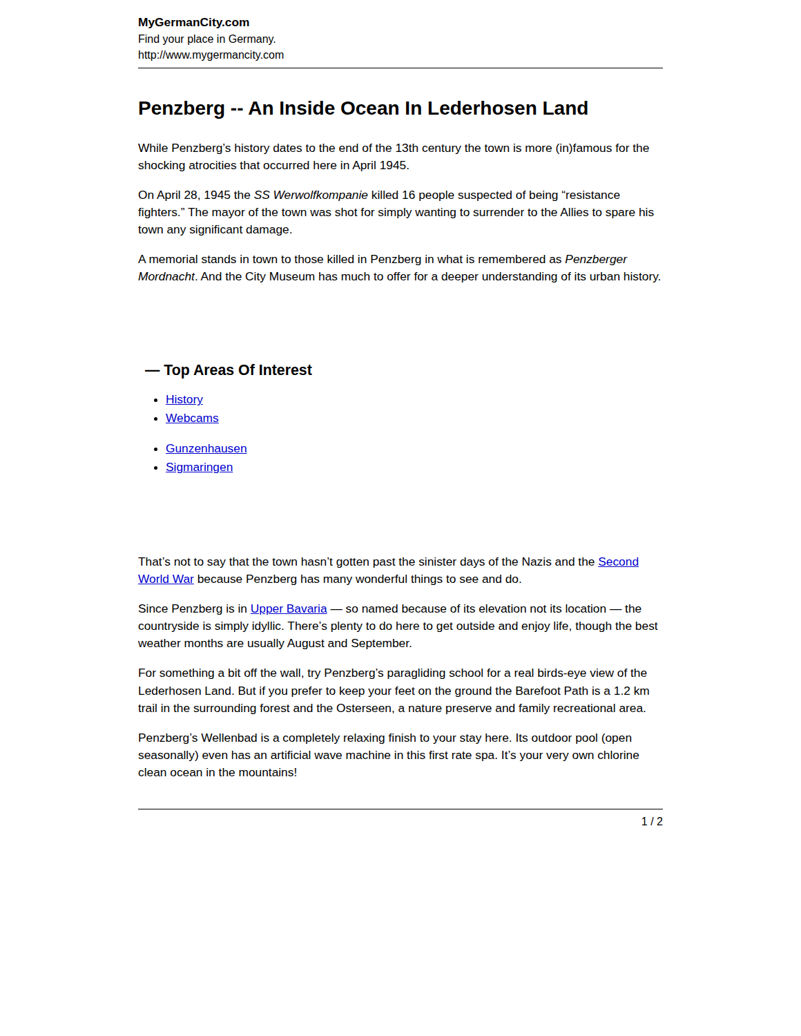MyGermanCity.com
Find your place in Germany.
http://www.mygermancity.com
Penzberg -- An Inside Ocean In Lederhosen Land
While Penzberg’s history dates to the end of the 13th century the town is more (in)famous for the shocking atrocities that occurred here in April 1945.
On April 28, 1945 the SS Werwolfkompanie killed 16 people suspected of being “resistance fighters.” The mayor of the town was shot for simply wanting to surrender to the Allies to spare his town any significant damage.
A memorial stands in town to those killed in Penzberg in what is remembered as Penzberger Mordnacht. And the City Museum has much to offer for a deeper understanding of its urban history.
— Top Areas Of Interest
History
Webcams
Gunzenhausen
Sigmaringen
That’s not to say that the town hasn’t gotten past the sinister days of the Nazis and the Second World War because Penzberg has many wonderful things to see and do.
Since Penzberg is in Upper Bavaria — so named because of its elevation not its location — the countryside is simply idyllic. There’s plenty to do here to get outside and enjoy life, though the best weather months are usually August and September.
For something a bit off the wall, try Penzberg’s paragliding school for a real birds-eye view of the Lederhosen Land. But if you prefer to keep your feet on the ground the Barefoot Path is a 1.2 km trail in the surrounding forest and the Osterseen, a nature preserve and family recreational area.
Penzberg’s Wellenbad is a completely relaxing finish to your stay here. Its outdoor pool (open seasonally) even has an artificial wave machine in this first rate spa. It’s your very own chlorine clean ocean in the mountains!
1 / 2